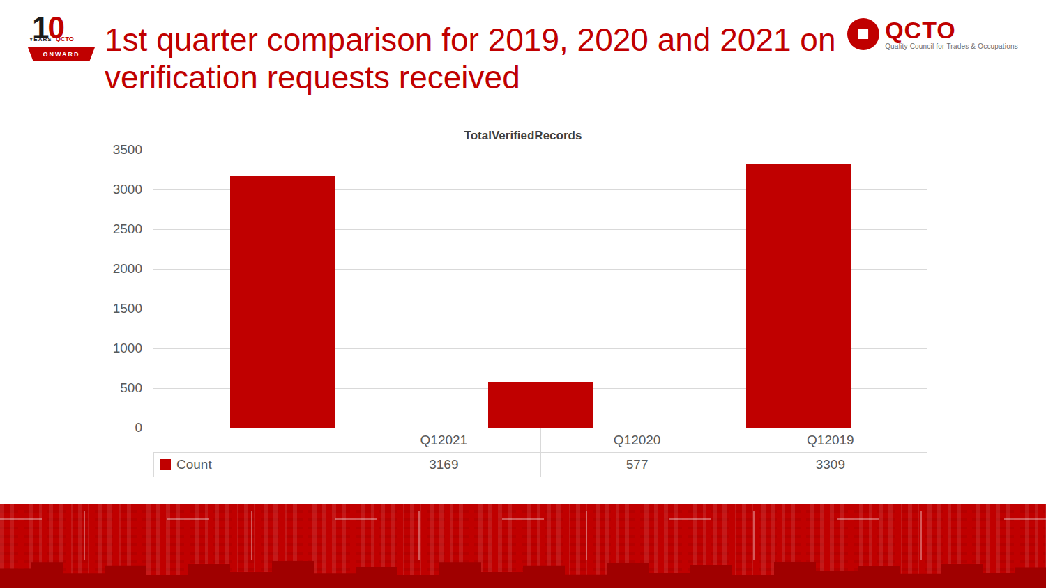10
YEARS
QCTO
ONWARD
QCTO
Quality Council for Trades & Occupations
1st quarter comparison for 2019, 2020 and 2021 on verification requests received
TotalVerifiedRecords
3500 3000 2500 2000 1500 1000 500 0
| | Q12021 | Q12020 | Q12019 |
| --- | --- | --- | --- |
| Count | 3169 | 577 | 3309 |